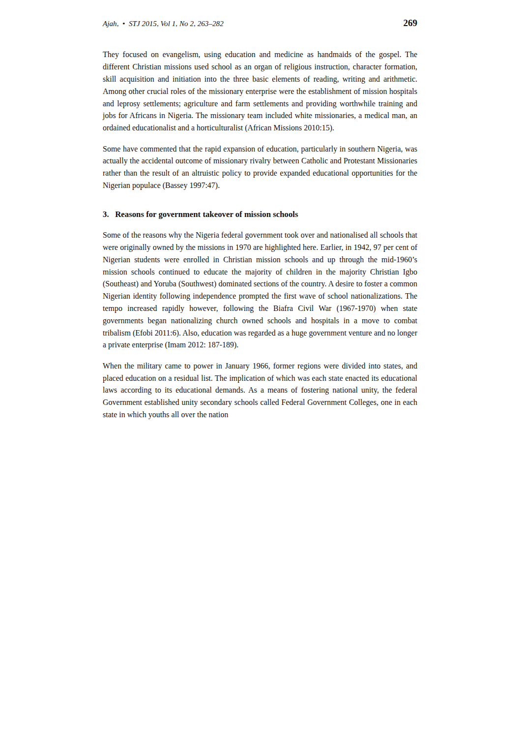Ajah, • STJ 2015, Vol 1, No 2, 263–282 269
They focused on evangelism, using education and medicine as handmaids of the gospel. The different Christian missions used school as an organ of religious instruction, character formation, skill acquisition and initiation into the three basic elements of reading, writing and arithmetic. Among other crucial roles of the missionary enterprise were the establishment of mission hospitals and leprosy settlements; agriculture and farm settlements and providing worthwhile training and jobs for Africans in Nigeria. The missionary team included white missionaries, a medical man, an ordained educationalist and a horticulturalist (African Missions 2010:15).
Some have commented that the rapid expansion of education, particularly in southern Nigeria, was actually the accidental outcome of missionary rivalry between Catholic and Protestant Missionaries rather than the result of an altruistic policy to provide expanded educational opportunities for the Nigerian populace (Bassey 1997:47).
3. Reasons for government takeover of mission schools
Some of the reasons why the Nigeria federal government took over and nationalised all schools that were originally owned by the missions in 1970 are highlighted here. Earlier, in 1942, 97 per cent of Nigerian students were enrolled in Christian mission schools and up through the mid-1960’s mission schools continued to educate the majority of children in the majority Christian Igbo (Southeast) and Yoruba (Southwest) dominated sections of the country. A desire to foster a common Nigerian identity following independence prompted the first wave of school nationalizations. The tempo increased rapidly however, following the Biafra Civil War (1967-1970) when state governments began nationalizing church owned schools and hospitals in a move to combat tribalism (Efobi 2011:6). Also, education was regarded as a huge government venture and no longer a private enterprise (Imam 2012: 187-189).
When the military came to power in January 1966, former regions were divided into states, and placed education on a residual list. The implication of which was each state enacted its educational laws according to its educational demands. As a means of fostering national unity, the federal Government established unity secondary schools called Federal Government Colleges, one in each state in which youths all over the nation